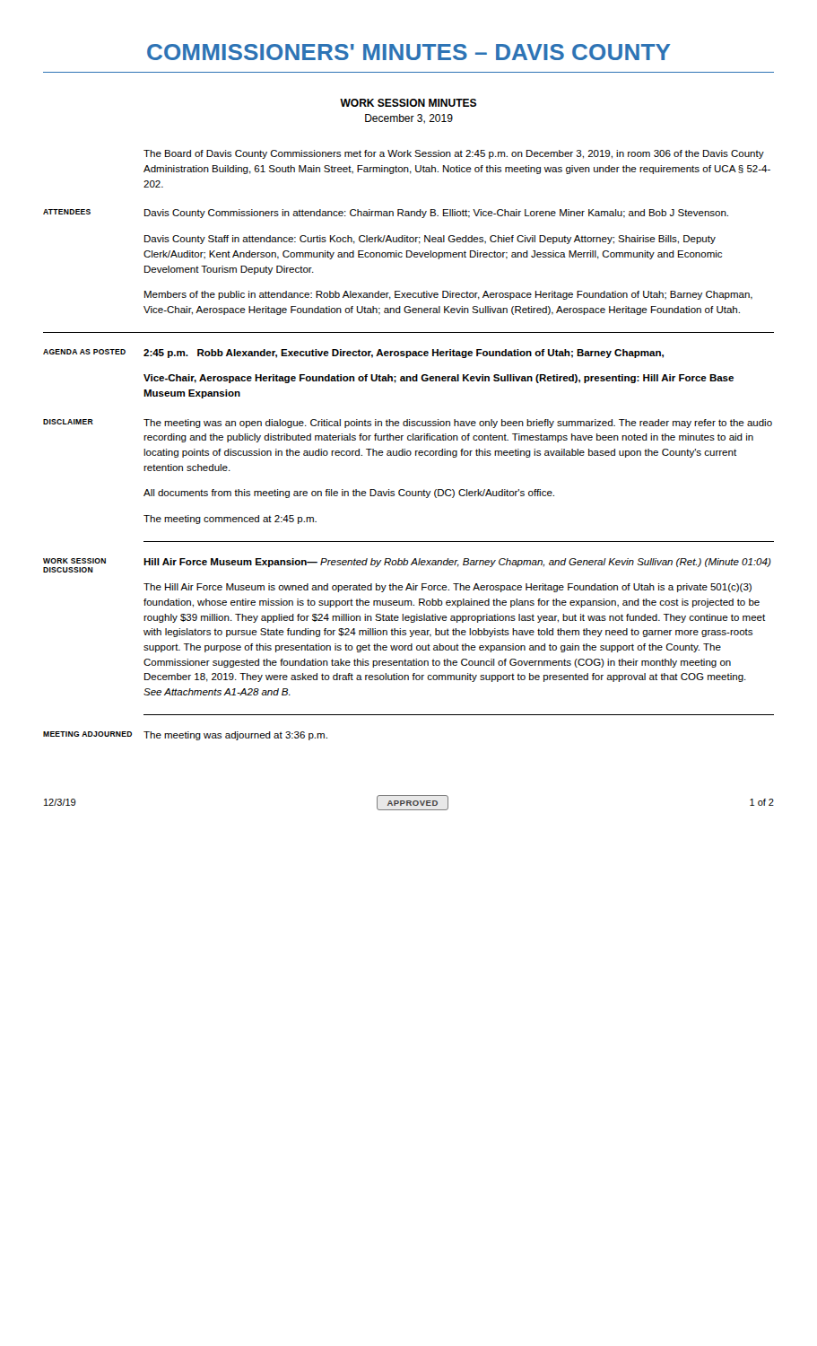COMMISSIONERS' MINUTES – DAVIS COUNTY
WORK SESSION MINUTES
December 3, 2019
The Board of Davis County Commissioners met for a Work Session at 2:45 p.m. on December 3, 2019, in room 306 of the Davis County Administration Building, 61 South Main Street, Farmington, Utah. Notice of this meeting was given under the requirements of UCA § 52-4-202.
Attendees
Davis County Commissioners in attendance: Chairman Randy B. Elliott; Vice-Chair Lorene Miner Kamalu; and Bob J Stevenson.
Davis County Staff in attendance: Curtis Koch, Clerk/Auditor; Neal Geddes, Chief Civil Deputy Attorney; Shairise Bills, Deputy Clerk/Auditor; Kent Anderson, Community and Economic Development Director; and Jessica Merrill, Community and Economic Develoment Tourism Deputy Director.
Members of the public in attendance: Robb Alexander, Executive Director, Aerospace Heritage Foundation of Utah; Barney Chapman, Vice-Chair, Aerospace Heritage Foundation of Utah; and General Kevin Sullivan (Retired), Aerospace Heritage Foundation of Utah.
Agenda as Posted
2:45 p.m. Robb Alexander, Executive Director, Aerospace Heritage Foundation of Utah; Barney Chapman,
Vice-Chair, Aerospace Heritage Foundation of Utah; and General Kevin Sullivan (Retired), presenting: Hill Air Force Base Museum Expansion
Disclaimer
The meeting was an open dialogue. Critical points in the discussion have only been briefly summarized. The reader may refer to the audio recording and the publicly distributed materials for further clarification of content. Timestamps have been noted in the minutes to aid in locating points of discussion in the audio record. The audio recording for this meeting is available based upon the County's current retention schedule.
All documents from this meeting are on file in the Davis County (DC) Clerk/Auditor's office.
The meeting commenced at 2:45 p.m.
Work Session Discussion
Hill Air Force Museum Expansion— Presented by Robb Alexander, Barney Chapman, and General Kevin Sullivan (Ret.) (Minute 01:04)
The Hill Air Force Museum is owned and operated by the Air Force. The Aerospace Heritage Foundation of Utah is a private 501(c)(3) foundation, whose entire mission is to support the museum. Robb explained the plans for the expansion, and the cost is projected to be roughly $39 million. They applied for $24 million in State legislative appropriations last year, but it was not funded. They continue to meet with legislators to pursue State funding for $24 million this year, but the lobbyists have told them they need to garner more grass-roots support. The purpose of this presentation is to get the word out about the expansion and to gain the support of the County. The Commissioner suggested the foundation take this presentation to the Council of Governments (COG) in their monthly meeting on December 18, 2019. They were asked to draft a resolution for community support to be presented for approval at that COG meeting.
See Attachments A1-A28 and B.
Meeting Adjourned
The meeting was adjourned at 3:36 p.m.
12/3/19
Approved
1 of 2